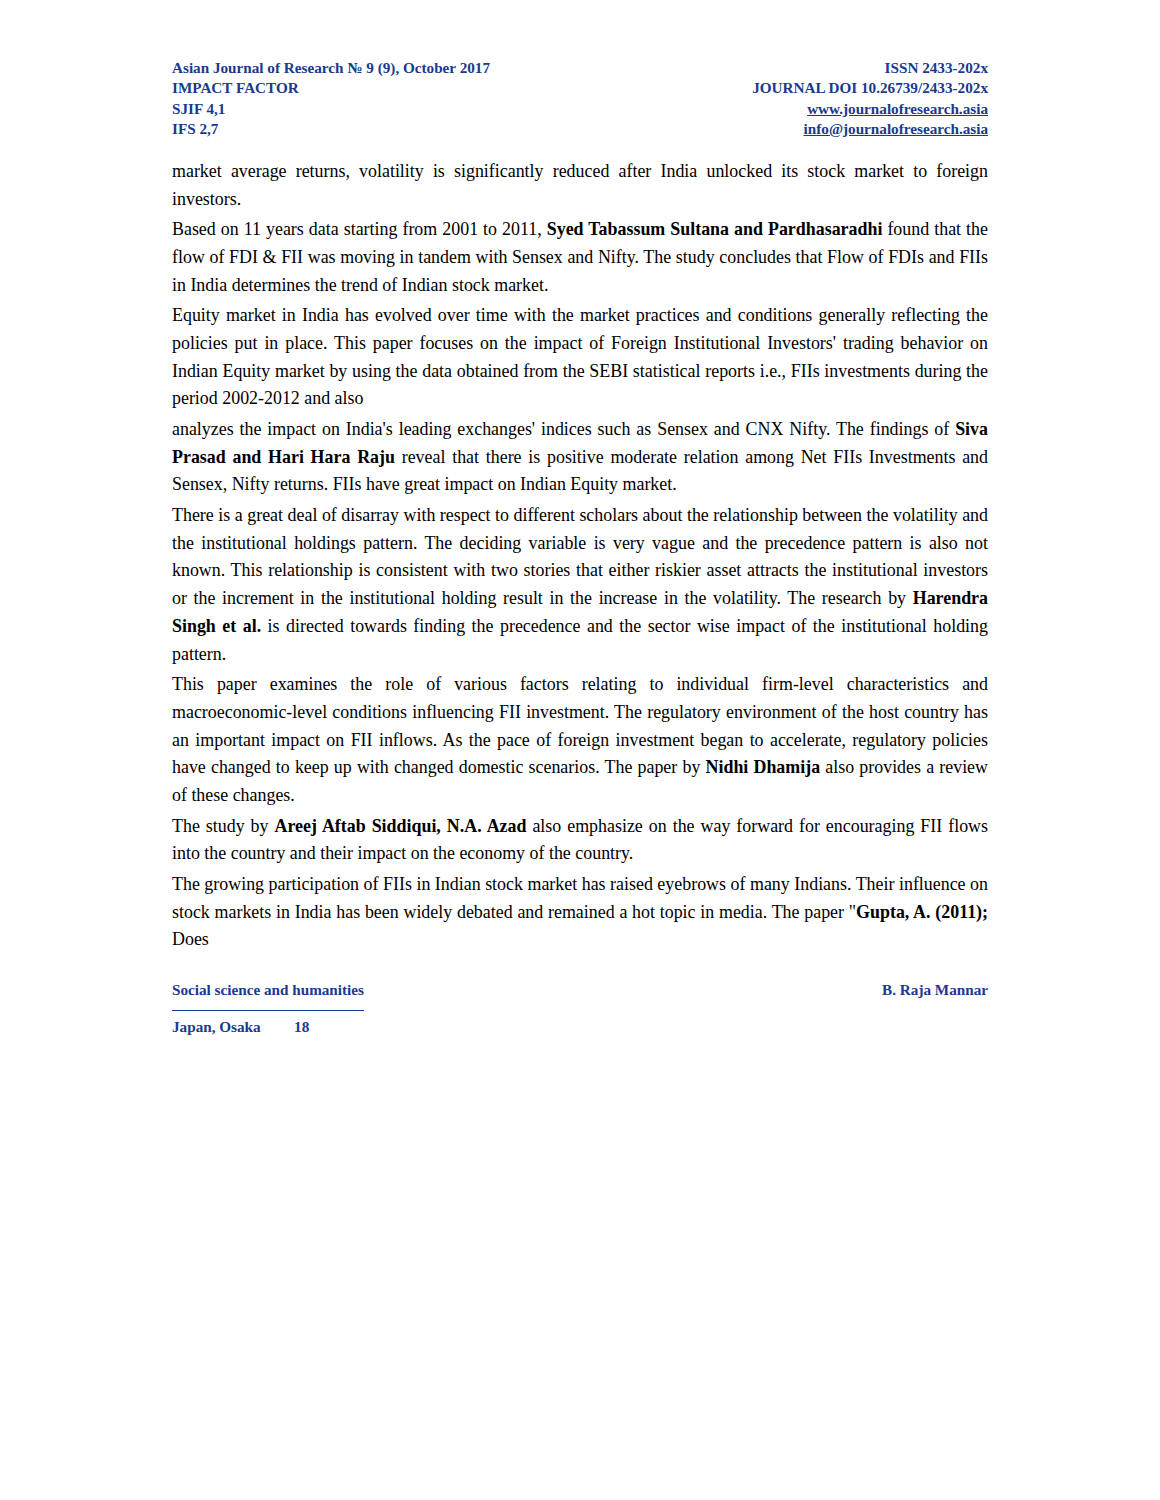Asian Journal of Research № 9 (9), October 2017
IMPACT FACTOR
SJIF 4,1
IFS 2,7
ISSN 2433-202x
JOURNAL DOI 10.26739/2433-202x
www.journalofresearch.asia
info@journalofresearch.asia
market average returns, volatility is significantly reduced after India unlocked its stock market to foreign investors.
Based on 11 years data starting from 2001 to 2011, Syed Tabassum Sultana and Pardhasaradhi found that the flow of FDI & FII was moving in tandem with Sensex and Nifty. The study concludes that Flow of FDIs and FIIs in India determines the trend of Indian stock market.
Equity market in India has evolved over time with the market practices and conditions generally reflecting the policies put in place. This paper focuses on the impact of Foreign Institutional Investors' trading behavior on Indian Equity market by using the data obtained from the SEBI statistical reports i.e., FIIs investments during the period 2002-2012 and also
analyzes the impact on India's leading exchanges' indices such as Sensex and CNX Nifty. The findings of Siva Prasad and Hari Hara Raju reveal that there is positive moderate relation among Net FIIs Investments and Sensex, Nifty returns. FIIs have great impact on Indian Equity market.
There is a great deal of disarray with respect to different scholars about the relationship between the volatility and the institutional holdings pattern. The deciding variable is very vague and the precedence pattern is also not known. This relationship is consistent with two stories that either riskier asset attracts the institutional investors or the increment in the institutional holding result in the increase in the volatility. The research by Harendra Singh et al. is directed towards finding the precedence and the sector wise impact of the institutional holding pattern.
This paper examines the role of various factors relating to individual firm-level characteristics and macroeconomic-level conditions influencing FII investment. The regulatory environment of the host country has an important impact on FII inflows. As the pace of foreign investment began to accelerate, regulatory policies have changed to keep up with changed domestic scenarios. The paper by Nidhi Dhamija also provides a review of these changes.
The study by Areej Aftab Siddiqui, N.A. Azad also emphasize on the way forward for encouraging FII flows into the country and their impact on the economy of the country.
The growing participation of FIIs in Indian stock market has raised eyebrows of many Indians. Their influence on stock markets in India has been widely debated and remained a hot topic in media. The paper "Gupta, A. (2011); Does
Social science and humanities B. Raja Mannar
Japan, Osaka 18